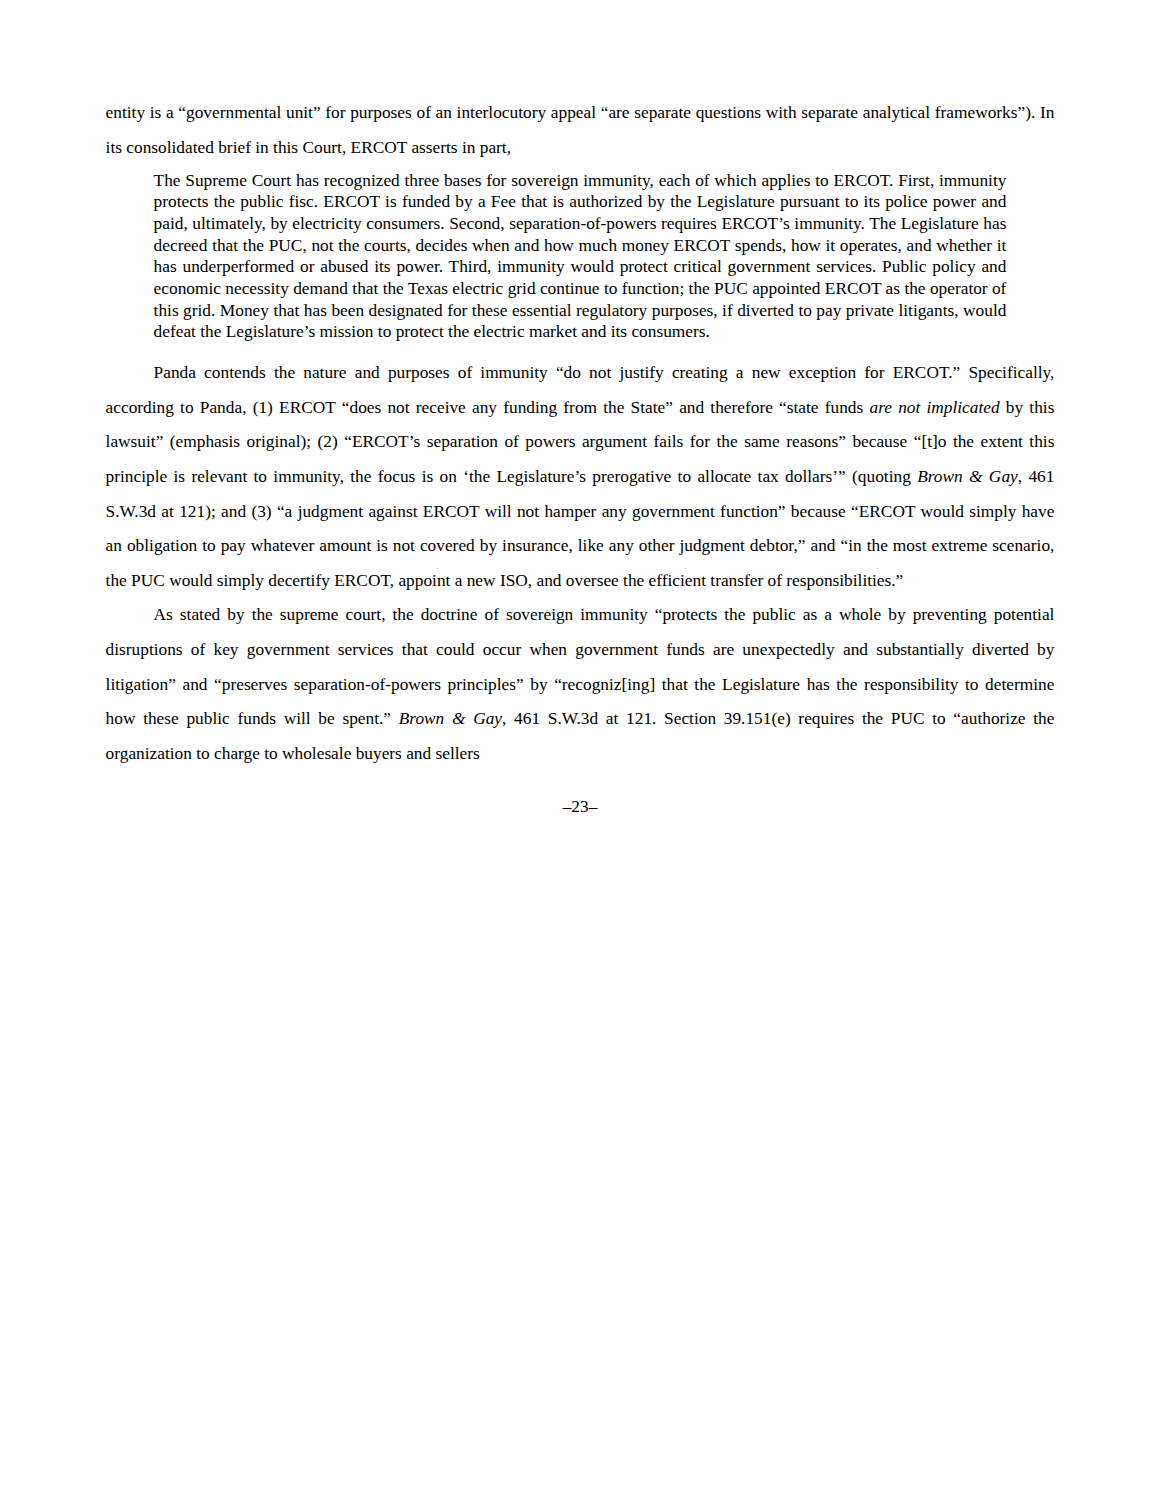entity is a “governmental unit” for purposes of an interlocutory appeal “are separate questions with separate analytical frameworks”). In its consolidated brief in this Court, ERCOT asserts in part,
The Supreme Court has recognized three bases for sovereign immunity, each of which applies to ERCOT. First, immunity protects the public fisc. ERCOT is funded by a Fee that is authorized by the Legislature pursuant to its police power and paid, ultimately, by electricity consumers. Second, separation-of-powers requires ERCOT’s immunity. The Legislature has decreed that the PUC, not the courts, decides when and how much money ERCOT spends, how it operates, and whether it has underperformed or abused its power. Third, immunity would protect critical government services. Public policy and economic necessity demand that the Texas electric grid continue to function; the PUC appointed ERCOT as the operator of this grid. Money that has been designated for these essential regulatory purposes, if diverted to pay private litigants, would defeat the Legislature’s mission to protect the electric market and its consumers.
Panda contends the nature and purposes of immunity “do not justify creating a new exception for ERCOT.” Specifically, according to Panda, (1) ERCOT “does not receive any funding from the State” and therefore “state funds are not implicated by this lawsuit” (emphasis original); (2) “ERCOT’s separation of powers argument fails for the same reasons” because “[t]o the extent this principle is relevant to immunity, the focus is on ‘the Legislature’s prerogative to allocate tax dollars’” (quoting Brown & Gay, 461 S.W.3d at 121); and (3) “a judgment against ERCOT will not hamper any government function” because “ERCOT would simply have an obligation to pay whatever amount is not covered by insurance, like any other judgment debtor,” and “in the most extreme scenario, the PUC would simply decertify ERCOT, appoint a new ISO, and oversee the efficient transfer of responsibilities.”
As stated by the supreme court, the doctrine of sovereign immunity “protects the public as a whole by preventing potential disruptions of key government services that could occur when government funds are unexpectedly and substantially diverted by litigation” and “preserves separation-of-powers principles” by “recogniz[ing] that the Legislature has the responsibility to determine how these public funds will be spent.” Brown & Gay, 461 S.W.3d at 121. Section 39.151(e) requires the PUC to “authorize the organization to charge to wholesale buyers and sellers
–23–